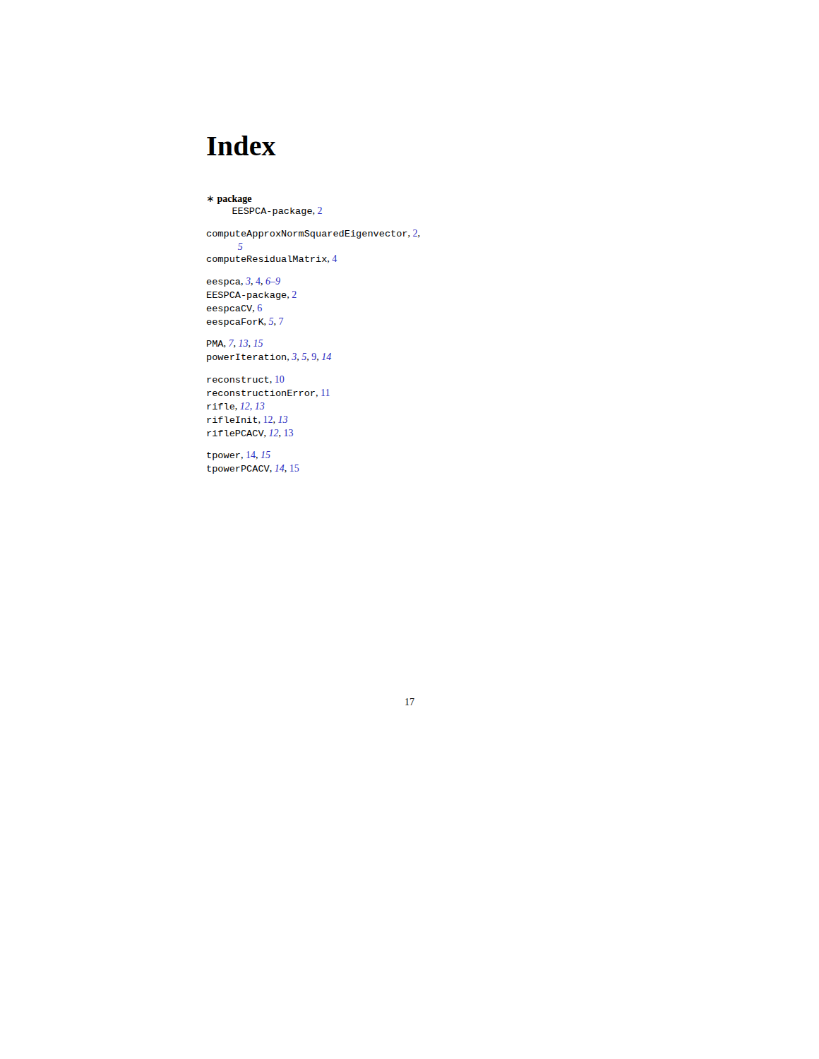Index
∗ package
EESPCA-package, 2
computeApproxNormSquaredEigenvector, 2,
5
computeResidualMatrix, 4
eespca, 3, 4, 6–9
EESPCA-package, 2
eespcaCV, 6
eespcaForK, 5, 7
PMA, 7, 13, 15
powerIteration, 3, 5, 9, 14
reconstruct, 10
reconstructionError, 11
rifle, 12, 13
rifleInit, 12, 13
riflePCACV, 12, 13
tpower, 14, 15
tpowerPCACV, 14, 15
17